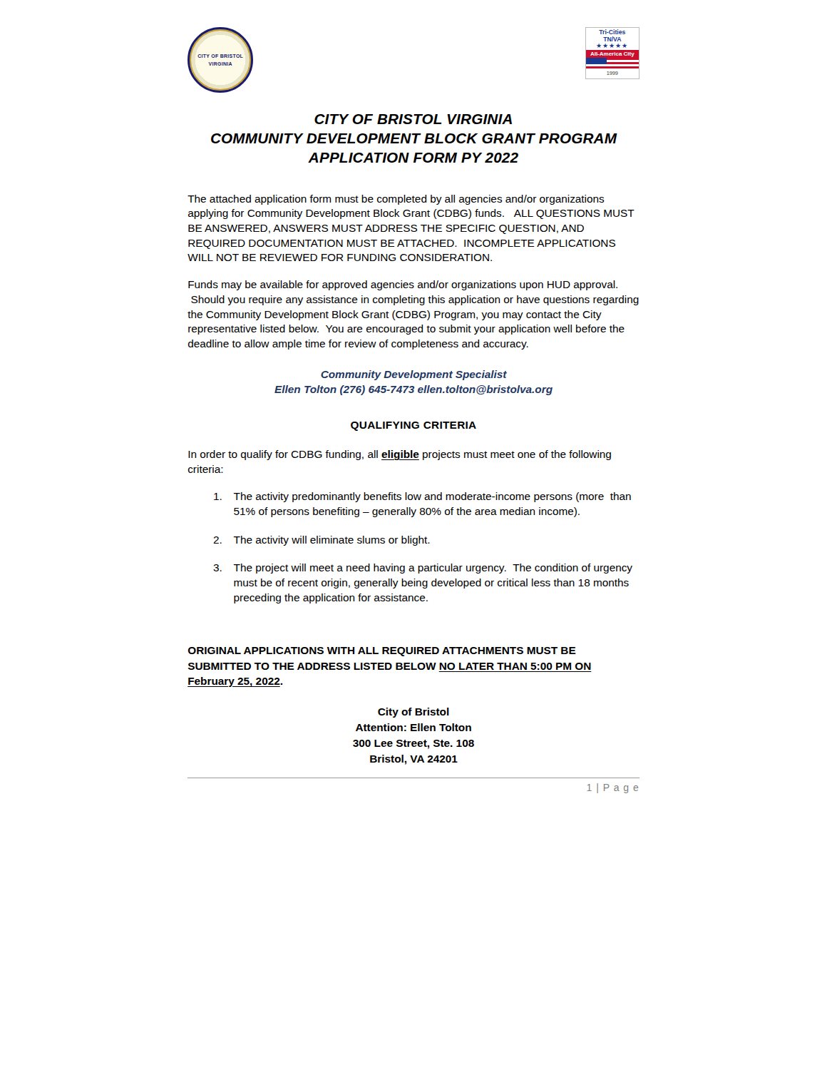Tri-Cities
TN/VA
★★★★★
All-America City
1999
CITY OF BRISTOL VIRGINIA
COMMUNITY DEVELOPMENT BLOCK GRANT PROGRAM
APPLICATION FORM PY 2022
The attached application form must be completed by all agencies and/or organizations applying for Community Development Block Grant (CDBG) funds. ALL QUESTIONS MUST BE ANSWERED, ANSWERS MUST ADDRESS THE SPECIFIC QUESTION, AND REQUIRED DOCUMENTATION MUST BE ATTACHED. INCOMPLETE APPLICATIONS WILL NOT BE REVIEWED FOR FUNDING CONSIDERATION.
Funds may be available for approved agencies and/or organizations upon HUD approval. Should you require any assistance in completing this application or have questions regarding the Community Development Block Grant (CDBG) Program, you may contact the City representative listed below. You are encouraged to submit your application well before the deadline to allow ample time for review of completeness and accuracy.
Community Development Specialist
Ellen Tolton (276) 645-7473 ellen.tolton@bristolva.org
QUALIFYING CRITERIA
In order to qualify for CDBG funding, all eligible projects must meet one of the following criteria:
The activity predominantly benefits low and moderate-income persons (more than 51% of persons benefiting – generally 80% of the area median income).
The activity will eliminate slums or blight.
The project will meet a need having a particular urgency. The condition of urgency must be of recent origin, generally being developed or critical less than 18 months preceding the application for assistance.
ORIGINAL APPLICATIONS WITH ALL REQUIRED ATTACHMENTS MUST BE SUBMITTED TO THE ADDRESS LISTED BELOW NO LATER THAN 5:00 PM ON February 25, 2022.
City of Bristol
Attention: Ellen Tolton
300 Lee Street, Ste. 108
Bristol, VA 24201
1 | P a g e